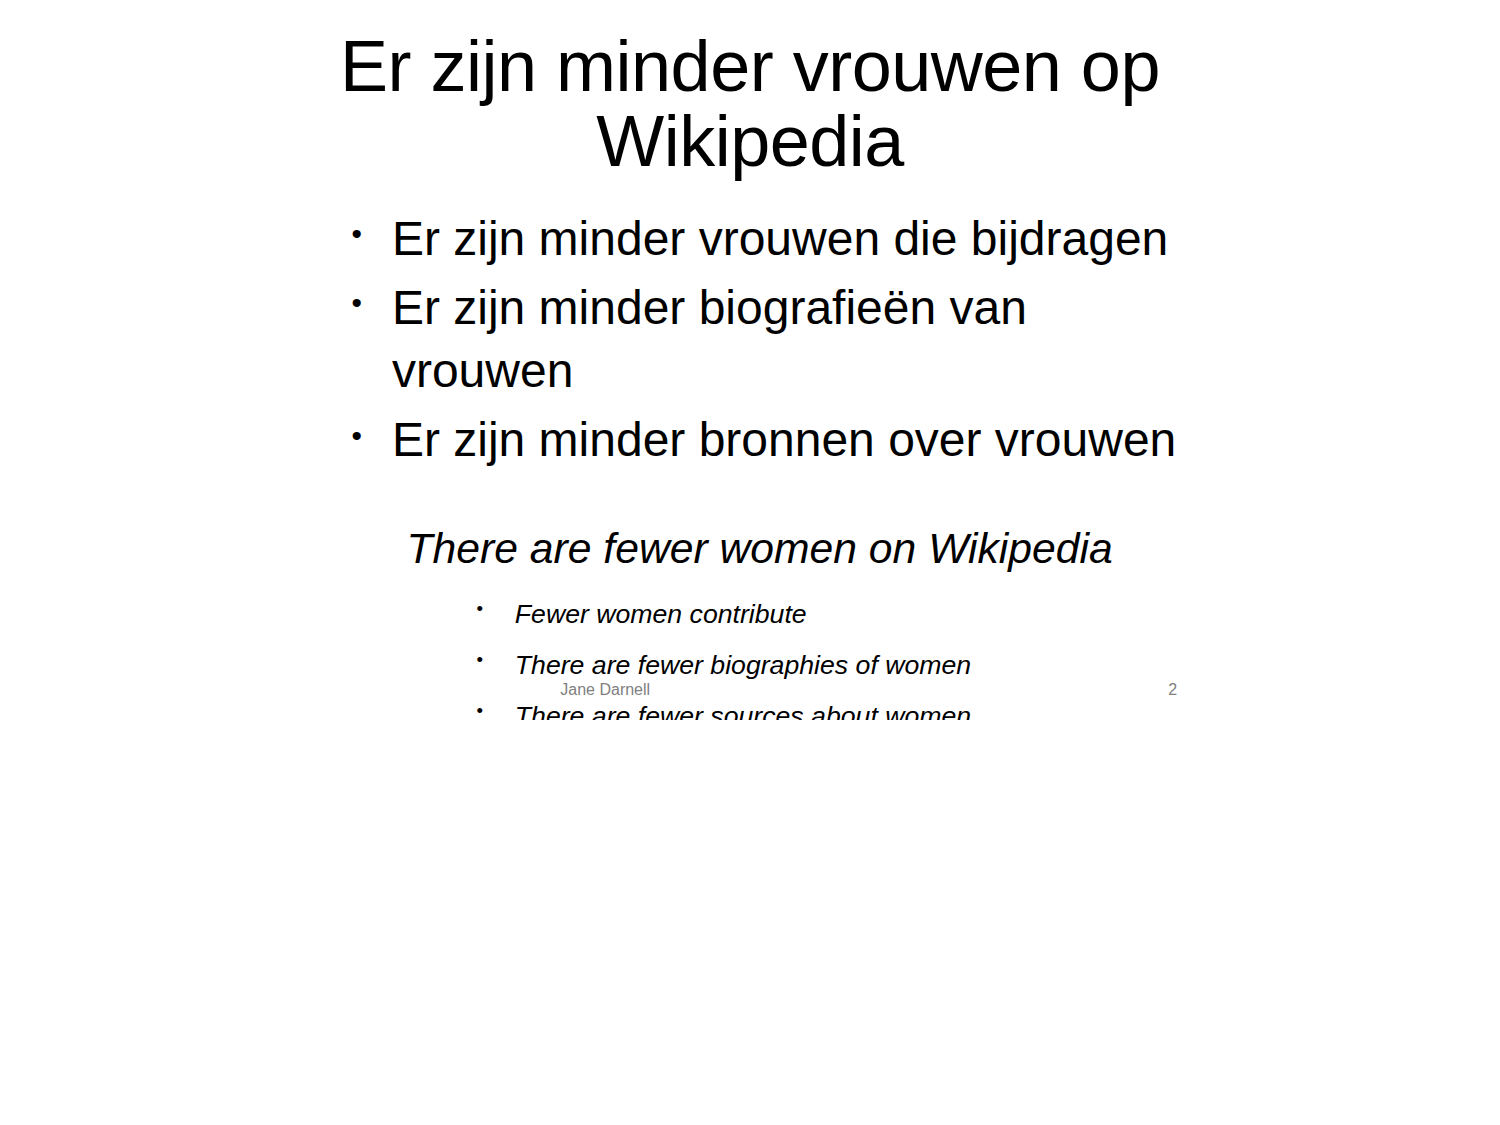Er zijn minder vrouwen op Wikipedia
Er zijn minder vrouwen die bijdragen
Er zijn minder biografieën van vrouwen
Er zijn minder bronnen over vrouwen
There are fewer women on Wikipedia
Fewer women contribute
There are fewer biographies of women
There are fewer sources about women
Jane Darnell 2